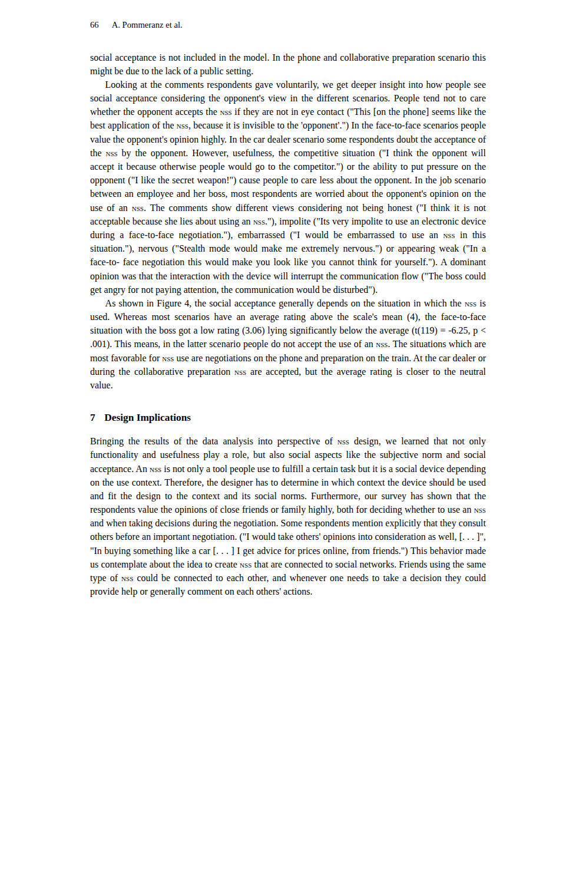66 A. Pommeranz et al.
social acceptance is not included in the model. In the phone and collaborative preparation scenario this might be due to the lack of a public setting.
Looking at the comments respondents gave voluntarily, we get deeper insight into how people see social acceptance considering the opponent's view in the different scenarios. People tend not to care whether the opponent accepts the nss if they are not in eye contact ("This [on the phone] seems like the best application of the nss, because it is invisible to the 'opponent'.") In the face-to-face scenarios people value the opponent's opinion highly. In the car dealer scenario some respondents doubt the acceptance of the nss by the opponent. However, usefulness, the competitive situation ("I think the opponent will accept it because otherwise people would go to the competitor.") or the ability to put pressure on the opponent ("I like the secret weapon!") cause people to care less about the opponent. In the job scenario between an employee and her boss, most respondents are worried about the opponent's opinion on the use of an nss. The comments show different views considering not being honest ("I think it is not acceptable because she lies about using an nss."), impolite ("Its very impolite to use an electronic device during a face-to-face negotiation."), embarrassed ("I would be embarrassed to use an nss in this situation."), nervous ("Stealth mode would make me extremely nervous.") or appearing weak ("In a face-to- face negotiation this would make you look like you cannot think for yourself."). A dominant opinion was that the interaction with the device will interrupt the communication flow ("The boss could get angry for not paying attention, the communication would be disturbed").
As shown in Figure 4, the social acceptance generally depends on the situation in which the nss is used. Whereas most scenarios have an average rating above the scale's mean (4), the face-to-face situation with the boss got a low rating (3.06) lying significantly below the average (t(119) = -6.25, p < .001). This means, in the latter scenario people do not accept the use of an nss. The situations which are most favorable for nss use are negotiations on the phone and preparation on the train. At the car dealer or during the collaborative preparation nss are accepted, but the average rating is closer to the neutral value.
7 Design Implications
Bringing the results of the data analysis into perspective of nss design, we learned that not only functionality and usefulness play a role, but also social aspects like the subjective norm and social acceptance. An nss is not only a tool people use to fulfill a certain task but it is a social device depending on the use context. Therefore, the designer has to determine in which context the device should be used and fit the design to the context and its social norms. Furthermore, our survey has shown that the respondents value the opinions of close friends or family highly, both for deciding whether to use an nss and when taking decisions during the negotiation. Some respondents mention explicitly that they consult others before an important negotiation. ("I would take others' opinions into consideration as well, [. . . ]", "In buying something like a car [. . . ] I get advice for prices online, from friends.") This behavior made us contemplate about the idea to create nss that are connected to social networks. Friends using the same type of nss could be connected to each other, and whenever one needs to take a decision they could provide help or generally comment on each others' actions.